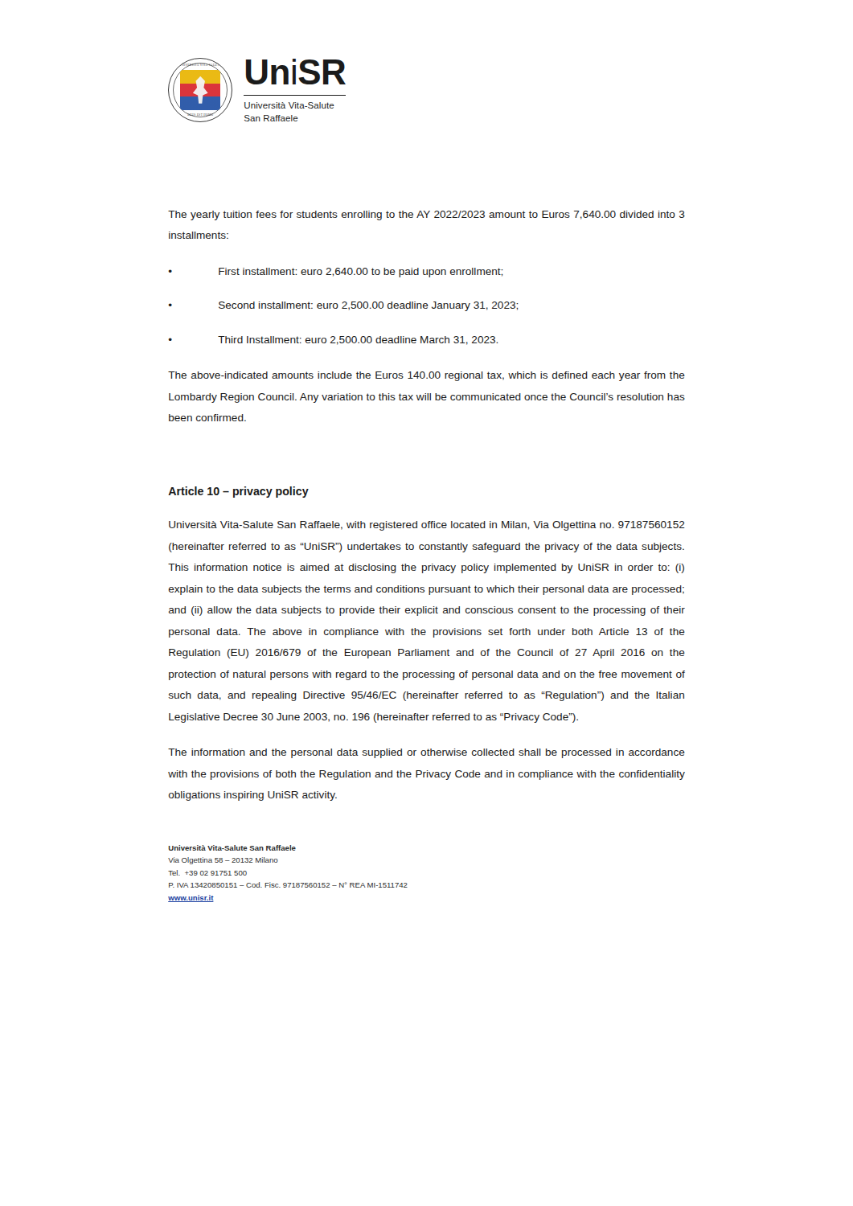UNIVERSITÀ VITA-SALUTE
DEUS EST HOMO
Uni SR
Università Vita-Salute
San Raffaele
The yearly tuition fees for students enrolling to the AY 2022/2023 amount to Euros 7,640.00 divided into 3 installments:
•First installment: euro 2,640.00 to be paid upon enrollment;
•Second installment: euro 2,500.00 deadline January 31, 2023;
•Third Installment: euro 2,500.00 deadline March 31, 2023.
The above-indicated amounts include the Euros 140.00 regional tax, which is defined each year from the Lombardy Region Council. Any variation to this tax will be communicated once the Council’s resolution has been confirmed.
Article 10 – privacy policy
Università Vita-Salute San Raffaele, with registered office located in Milan, Via Olgettina no. 97187560152 (hereinafter referred to as “UniSR”) undertakes to constantly safeguard the privacy of the data subjects. This information notice is aimed at disclosing the privacy policy implemented by UniSR in order to: (i) explain to the data subjects the terms and conditions pursuant to which their personal data are processed; and (ii) allow the data subjects to provide their explicit and conscious consent to the processing of their personal data. The above in compliance with the provisions set forth under both Article 13 of the Regulation (EU) 2016/679 of the European Parliament and of the Council of 27 April 2016 on the protection of natural persons with regard to the processing of personal data and on the free movement of such data, and repealing Directive 95/46/EC (hereinafter referred to as “Regulation”) and the Italian Legislative Decree 30 June 2003, no. 196 (hereinafter referred to as “Privacy Code”).
The information and the personal data supplied or otherwise collected shall be processed in accordance with the provisions of both the Regulation and the Privacy Code and in compliance with the confidentiality obligations inspiring UniSR activity.
Università Vita-Salute San Raffaele
Via Olgettina 58 – 20132 Milano
Tel. +39 02 91751 500
P. IVA 13420850151 – Cod. Fisc. 97187560152 – N° REA MI-1511742
www.unisr.it